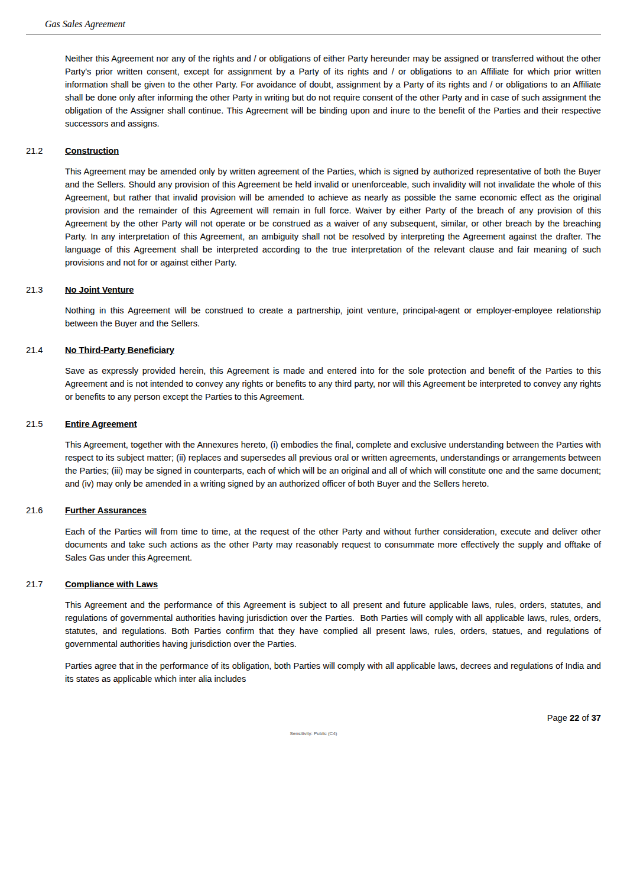Gas Sales Agreement
Neither this Agreement nor any of the rights and / or obligations of either Party hereunder may be assigned or transferred without the other Party's prior written consent, except for assignment by a Party of its rights and / or obligations to an Affiliate for which prior written information shall be given to the other Party. For avoidance of doubt, assignment by a Party of its rights and / or obligations to an Affiliate shall be done only after informing the other Party in writing but do not require consent of the other Party and in case of such assignment the obligation of the Assigner shall continue. This Agreement will be binding upon and inure to the benefit of the Parties and their respective successors and assigns.
21.2
Construction
This Agreement may be amended only by written agreement of the Parties, which is signed by authorized representative of both the Buyer and the Sellers. Should any provision of this Agreement be held invalid or unenforceable, such invalidity will not invalidate the whole of this Agreement, but rather that invalid provision will be amended to achieve as nearly as possible the same economic effect as the original provision and the remainder of this Agreement will remain in full force. Waiver by either Party of the breach of any provision of this Agreement by the other Party will not operate or be construed as a waiver of any subsequent, similar, or other breach by the breaching Party. In any interpretation of this Agreement, an ambiguity shall not be resolved by interpreting the Agreement against the drafter. The language of this Agreement shall be interpreted according to the true interpretation of the relevant clause and fair meaning of such provisions and not for or against either Party.
21.3
No Joint Venture
Nothing in this Agreement will be construed to create a partnership, joint venture, principal-agent or employer-employee relationship between the Buyer and the Sellers.
21.4
No Third-Party Beneficiary
Save as expressly provided herein, this Agreement is made and entered into for the sole protection and benefit of the Parties to this Agreement and is not intended to convey any rights or benefits to any third party, nor will this Agreement be interpreted to convey any rights or benefits to any person except the Parties to this Agreement.
21.5
Entire Agreement
This Agreement, together with the Annexures hereto, (i) embodies the final, complete and exclusive understanding between the Parties with respect to its subject matter; (ii) replaces and supersedes all previous oral or written agreements, understandings or arrangements between the Parties; (iii) may be signed in counterparts, each of which will be an original and all of which will constitute one and the same document; and (iv) may only be amended in a writing signed by an authorized officer of both Buyer and the Sellers hereto.
21.6
Further Assurances
Each of the Parties will from time to time, at the request of the other Party and without further consideration, execute and deliver other documents and take such actions as the other Party may reasonably request to consummate more effectively the supply and offtake of Sales Gas under this Agreement.
21.7
Compliance with Laws
This Agreement and the performance of this Agreement is subject to all present and future applicable laws, rules, orders, statutes, and regulations of governmental authorities having jurisdiction over the Parties. Both Parties will comply with all applicable laws, rules, orders, statutes, and regulations. Both Parties confirm that they have complied all present laws, rules, orders, statues, and regulations of governmental authorities having jurisdiction over the Parties.
Parties agree that in the performance of its obligation, both Parties will comply with all applicable laws, decrees and regulations of India and its states as applicable which inter alia includes
Page 22 of 37
Sensitivity: Public (C4)